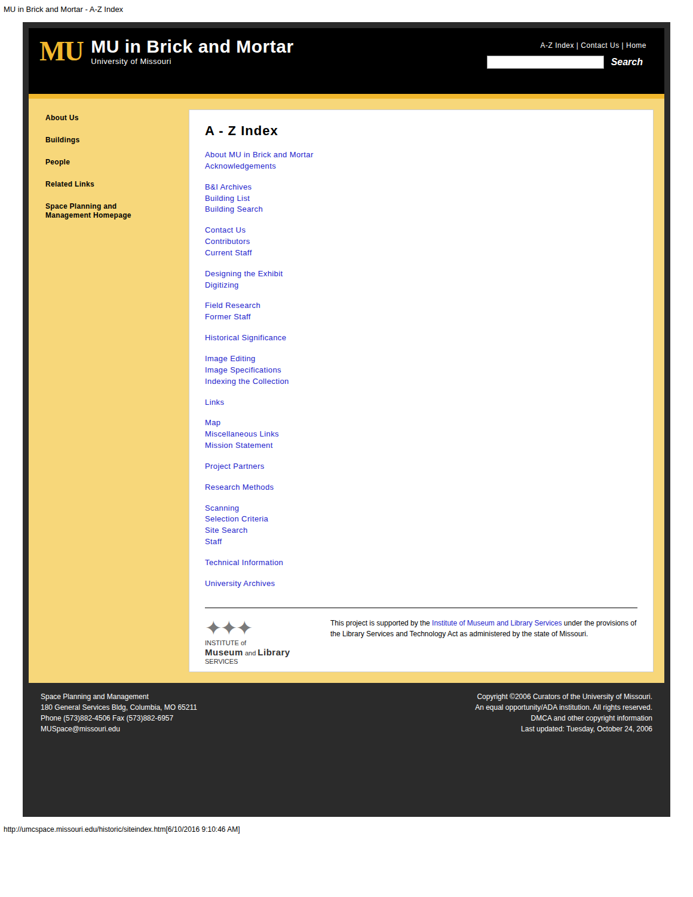MU in Brick and Mortar - A-Z Index
MU MU in Brick and Mortar
University of Missouri
A-Z Index | Contact Us | Home
Search
About Us
Buildings
People
Related Links
Space Planning and
Management Homepage
A - Z Index
About MU in Brick and Mortar
Acknowledgements
B&I Archives
Building List
Building Search
Contact Us
Contributors
Current Staff
Designing the Exhibit
Digitizing
Field Research
Former Staff
Historical Significance
Image Editing
Image Specifications
Indexing the Collection
Links
Map
Miscellaneous Links
Mission Statement
Project Partners
Research Methods
Scanning
Selection Criteria
Site Search
Staff
Technical Information
University Archives
✦✦✦
INSTITUTE of
Museum and Library
SERVICES
This project is supported by the Institute of Museum and Library Services under the provisions of the Library Services and Technology Act as administered by the state of Missouri.
Space Planning and Management
180 General Services Bldg, Columbia, MO 65211
Phone (573)882-4506 Fax (573)882-6957
MUSpace@missouri.edu
Copyright ©2006 Curators of the University of Missouri.
An equal opportunity/ADA institution. All rights reserved.
DMCA and other copyright information
Last updated: Tuesday, October 24, 2006
http://umcspace.missouri.edu/historic/siteindex.htm[6/10/2016 9:10:46 AM]